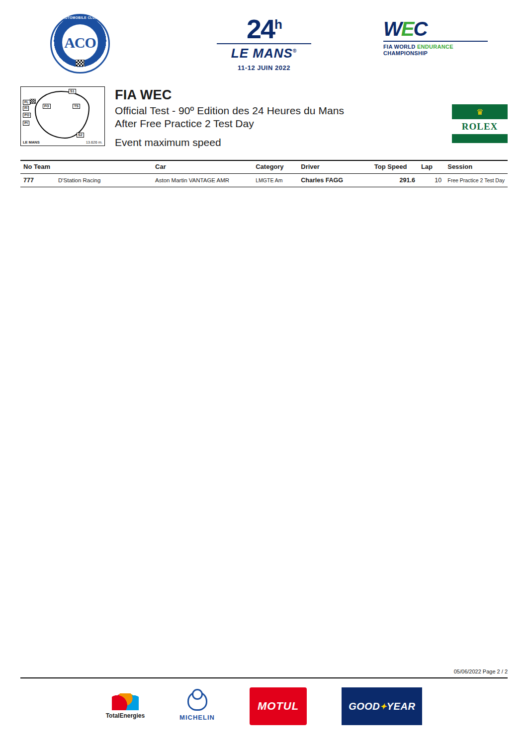AUTOMOBILE CLUB
ACO
DE L'OUEST
24h
LE MANS®
11-12 JUIN 2022
WEC
FIA WORLD ENDURANCE
CHAMPIONSHIP
S1
S2
FL
FI
FO
TS
PO
PI
LE MANS
13.626 m.
FIA WEC
Official Test - 90º Edition des 24 Heures du Mans
After Free Practice 2 Test Day
Event maximum speed
♛
ROLEX
| No Team | | Car | Category | Driver | Top Speed | Lap | Session |
| --- | --- | --- | --- | --- | --- | --- | --- |
| 777 | D'Station Racing | Aston Martin VANTAGE AMR | LMGTE Am | Charles FAGG | 291.6 | 10 | Free Practice 2 Test Day |
05/06/2022 Page 2 / 2
TotalEnergies
MICHELIN
MOTUL
GOOD✦YEAR